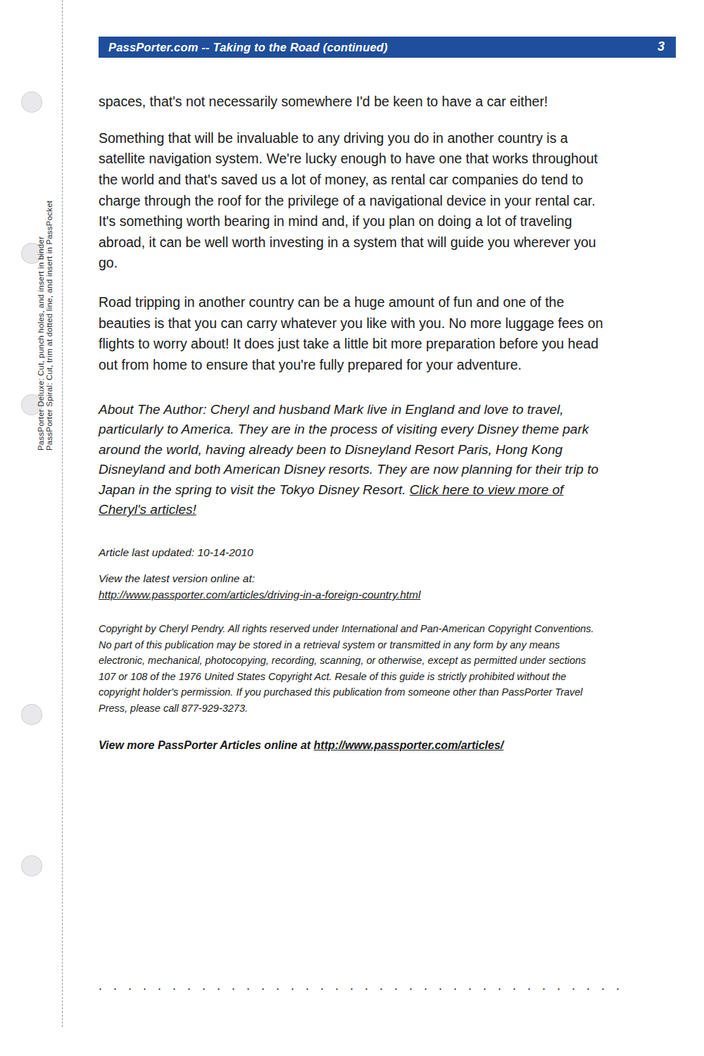PassPorter Deluxe: Cut, punch holes, and insert in binderPassPorter Spiral: Cut, trim at dotted line, and insert in PassPocket
PassPorter.com -- Taking to the Road (continued)
3
spaces, that's not necessarily somewhere I'd be keen to have a car either!
Something that will be invaluable to any driving you do in another country is a satellite navigation system. We're lucky enough to have one that works throughout the world and that's saved us a lot of money, as rental car companies do tend to charge through the roof for the privilege of a navigational device in your rental car. It's something worth bearing in mind and, if you plan on doing a lot of traveling abroad, it can be well worth investing in a system that will guide you wherever you go.
Road tripping in another country can be a huge amount of fun and one of the beauties is that you can carry whatever you like with you. No more luggage fees on flights to worry about! It does just take a little bit more preparation before you head out from home to ensure that you're fully prepared for your adventure.
About The Author: Cheryl and husband Mark live in England and love to travel, particularly to America. They are in the process of visiting every Disney theme park around the world, having already been to Disneyland Resort Paris, Hong Kong Disneyland and both American Disney resorts. They are now planning for their trip to Japan in the spring to visit the Tokyo Disney Resort. Click here to view more of Cheryl's articles!
Article last updated: 10-14-2010
View the latest version online at:
http://www.passporter.com/articles/driving-in-a-foreign-country.html
Copyright by Cheryl Pendry. All rights reserved under International and Pan-American Copyright Conventions. No part of this publication may be stored in a retrieval system or transmitted in any form by any means electronic, mechanical, photocopying, recording, scanning, or otherwise, except as permitted under sections 107 or 108 of the 1976 United States Copyright Act. Resale of this guide is strictly prohibited without the copyright holder's permission. If you purchased this publication from someone other than PassPorter Travel Press, please call 877-929-3273.
View more PassPorter Articles online at http://www.passporter.com/articles/
. . . . . . . . . . . . . . . . . . . . . . . . . . . . . . . . . . . . . . . . . . . . . . . . . . . . . . . . . . . . . . . .